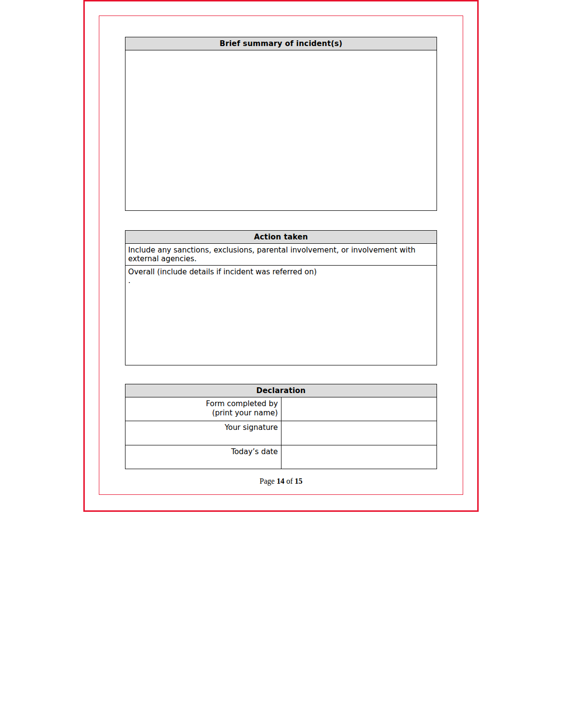| Brief summary of incident(s) |
| --- |
| Action taken |
| --- |
| Include any sanctions, exclusions, parental involvement, or involvement with external agencies. |
| Overall (include details if incident was referred on) . |
| Declaration |
| --- |
| Form completed by (print your name) | |
| Your signature | |
| Today’s date | |
Page 14 of 15